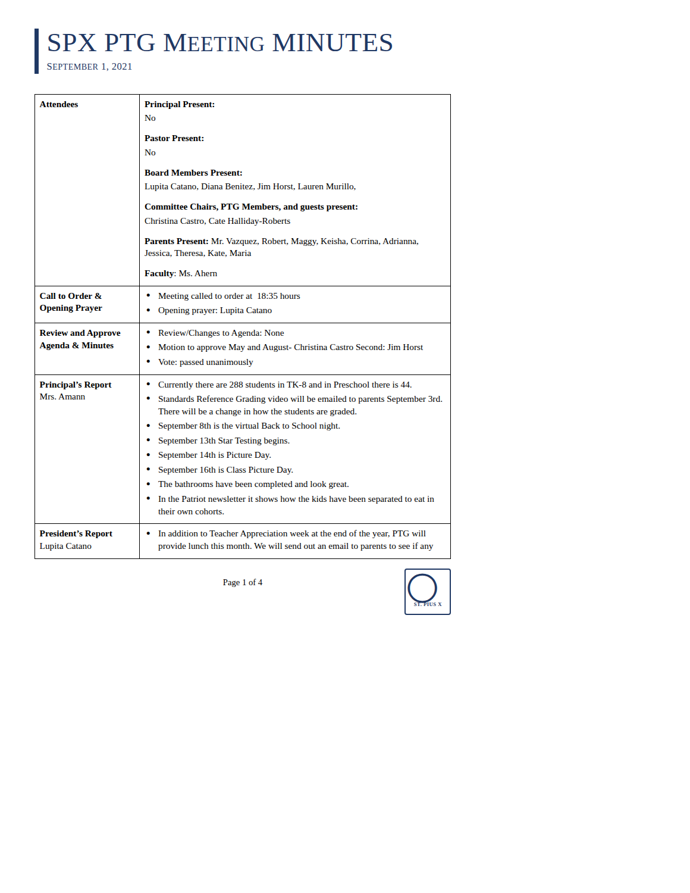SPX PTG MEETING MINUTES
SEPTEMBER 1, 2021
| Attendees | Principal Present: No Pastor Present: No Board Members Present: Lupita Catano, Diana Benitez, Jim Horst, Lauren Murillo, Committee Chairs, PTG Members, and guests present: Christina Castro, Cate Halliday-Roberts Parents Present: Mr. Vazquez, Robert, Maggy, Keisha, Corrina, Adrianna, Jessica, Theresa, Kate, Maria Faculty : Ms. Ahern |
| Call to Order & Opening Prayer | Meeting called to order at 18:35 hours Opening prayer: Lupita Catano |
| Review and Approve Agenda & Minutes | Review/Changes to Agenda: None Motion to approve May and August- Christina Castro Second: Jim Horst Vote: passed unanimously |
| Principal’s Report Mrs. Amann | Currently there are 288 students in TK-8 and in Preschool there is 44. Standards Reference Grading video will be emailed to parents September 3rd. There will be a change in how the students are graded. September 8th is the virtual Back to School night. September 13th Star Testing begins. September 14th is Picture Day. September 16th is Class Picture Day. The bathrooms have been completed and look great. In the Patriot newsletter it shows how the kids have been separated to eat in their own cohorts. |
| President’s Report Lupita Catano | In addition to Teacher Appreciation week at the end of the year, PTG will provide lunch this month. We will send out an email to parents to see if any |
Page 1 of 4
⃝
St. Pius X